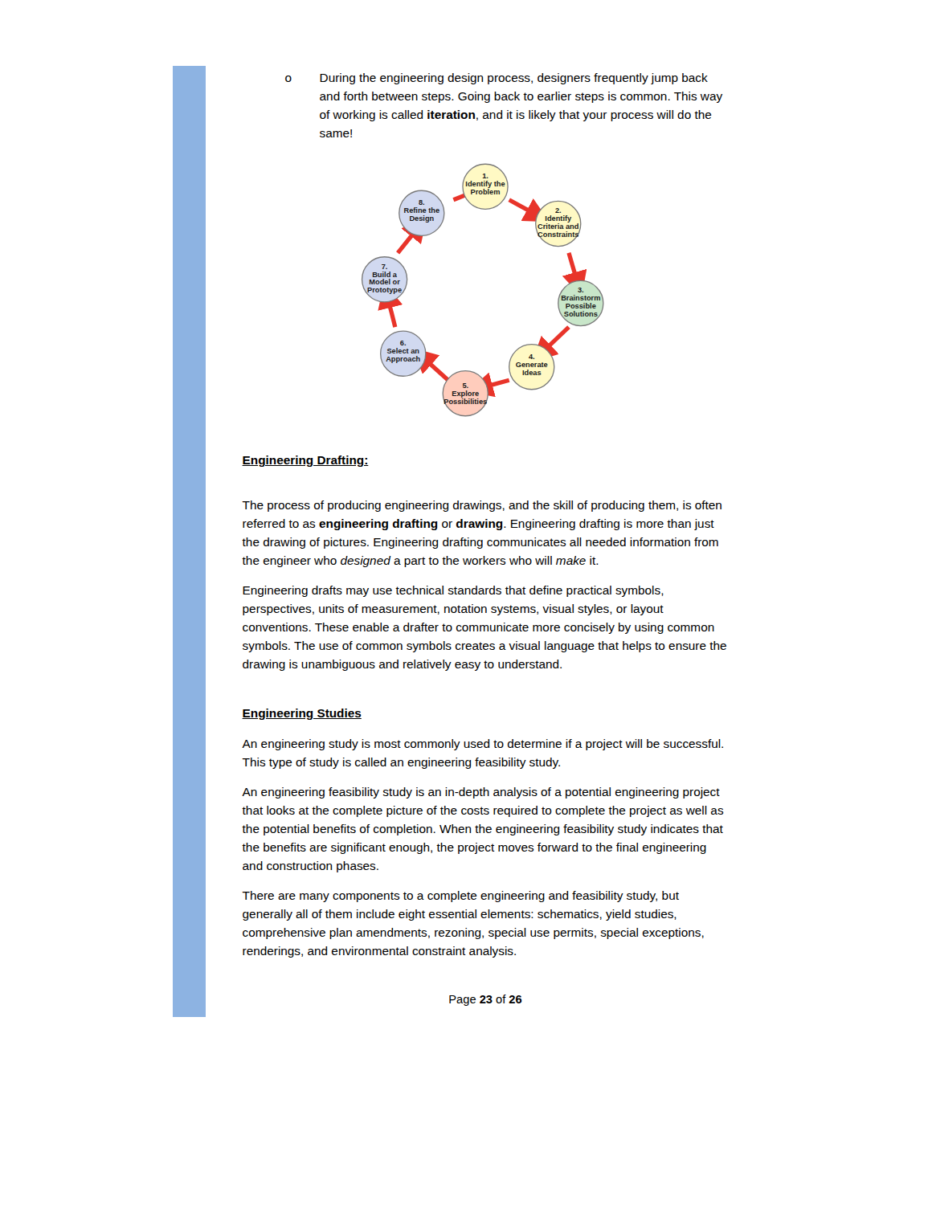During the engineering design process, designers frequently jump back and forth between steps. Going back to earlier steps is common. This way of working is called iteration, and it is likely that your process will do the same!
1. Identify the Problem 2. Identify Criteria and Constraints 3. Brainstorm Possible Solutions 4. Generate Ideas 5. Explore Possibilities 6. Select an Approach 7. Build a Model or Prototype 8. Refine the Design
Engineering Drafting:
The process of producing engineering drawings, and the skill of producing them, is often referred to as engineering drafting or drawing. Engineering drafting is more than just the drawing of pictures. Engineering drafting communicates all needed information from the engineer who designed a part to the workers who will make it.
Engineering drafts may use technical standards that define practical symbols, perspectives, units of measurement, notation systems, visual styles, or layout conventions. These enable a drafter to communicate more concisely by using common symbols. The use of common symbols creates a visual language that helps to ensure the drawing is unambiguous and relatively easy to understand.
Engineering Studies
An engineering study is most commonly used to determine if a project will be successful. This type of study is called an engineering feasibility study.
An engineering feasibility study is an in-depth analysis of a potential engineering project that looks at the complete picture of the costs required to complete the project as well as the potential benefits of completion. When the engineering feasibility study indicates that the benefits are significant enough, the project moves forward to the final engineering and construction phases.
There are many components to a complete engineering and feasibility study, but generally all of them include eight essential elements: schematics, yield studies, comprehensive plan amendments, rezoning, special use permits, special exceptions, renderings, and environmental constraint analysis.
Page 23 of 26